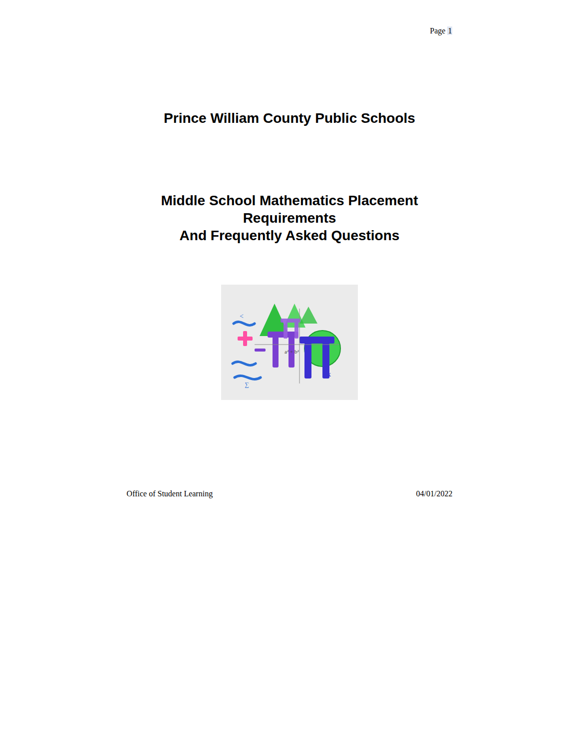Page 1
Prince William County Public Schools
Middle School Mathematics Placement Requirements
And Frequently Asked Questions
< y x a² + b² ∑
Office of Student Learning 04/01/2022